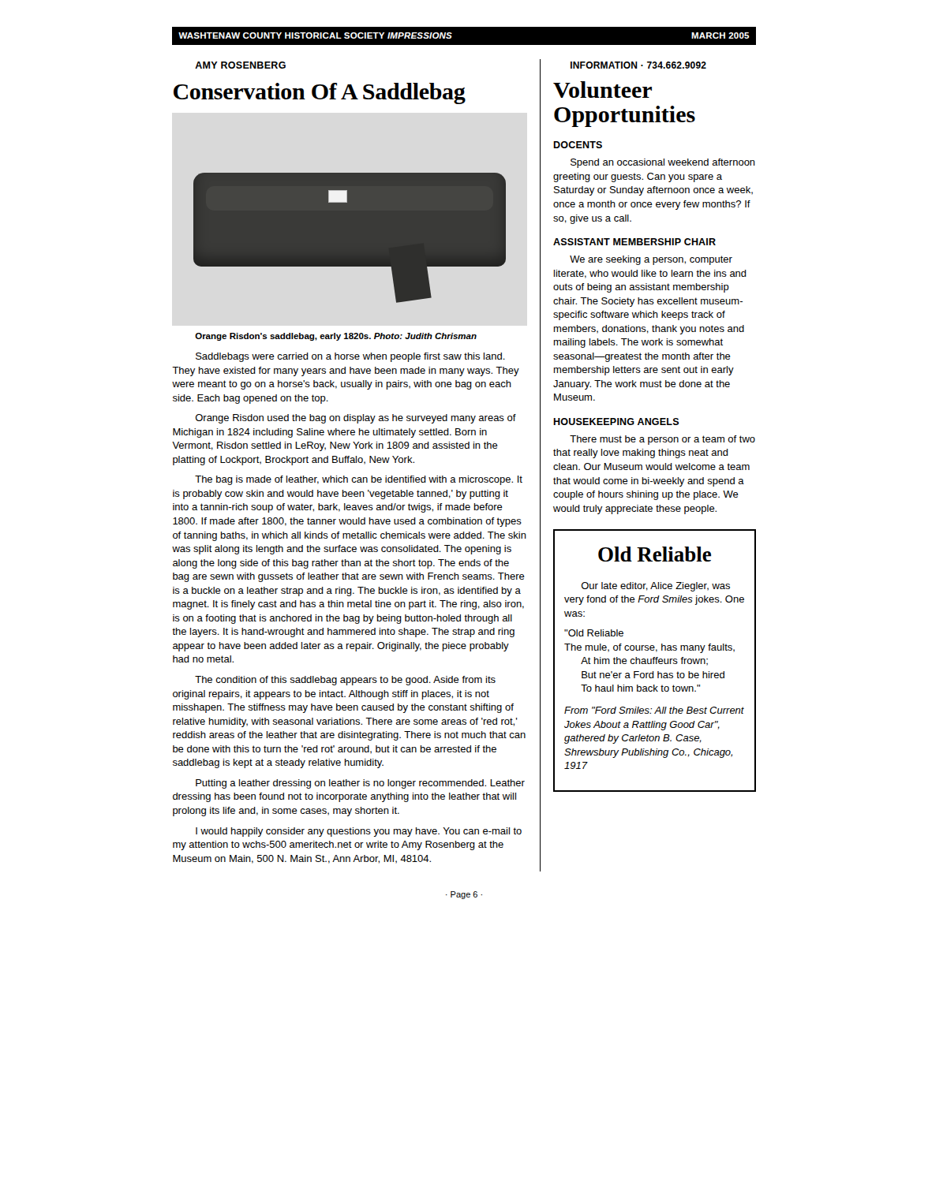WASHTENAW COUNTY HISTORICAL SOCIETY IMPRESSIONS
MARCH 2005
AMY ROSENBERG
Conservation Of A Saddlebag
Orange Risdon's saddlebag, early 1820s. Photo: Judith Chrisman
Saddlebags were carried on a horse when people first saw this land. They have existed for many years and have been made in many ways. They were meant to go on a horse's back, usually in pairs, with one bag on each side. Each bag opened on the top.
Orange Risdon used the bag on display as he surveyed many areas of Michigan in 1824 including Saline where he ultimately settled. Born in Vermont, Risdon settled in LeRoy, New York in 1809 and assisted in the platting of Lockport, Brockport and Buffalo, New York.
The bag is made of leather, which can be identified with a microscope. It is probably cow skin and would have been 'vegetable tanned,' by putting it into a tannin-rich soup of water, bark, leaves and/or twigs, if made before 1800. If made after 1800, the tanner would have used a combination of types of tanning baths, in which all kinds of metallic chemicals were added. The skin was split along its length and the surface was consolidated. The opening is along the long side of this bag rather than at the short top. The ends of the bag are sewn with gussets of leather that are sewn with French seams. There is a buckle on a leather strap and a ring. The buckle is iron, as identified by a magnet. It is finely cast and has a thin metal tine on part it. The ring, also iron, is on a footing that is anchored in the bag by being button-holed through all the layers. It is hand-wrought and hammered into shape. The strap and ring appear to have been added later as a repair. Originally, the piece probably had no metal.
The condition of this saddlebag appears to be good. Aside from its original repairs, it appears to be intact. Although stiff in places, it is not misshapen. The stiffness may have been caused by the constant shifting of relative humidity, with seasonal variations. There are some areas of 'red rot,' reddish areas of the leather that are disintegrating. There is not much that can be done with this to turn the 'red rot' around, but it can be arrested if the saddlebag is kept at a steady relative humidity.
Putting a leather dressing on leather is no longer recommended. Leather dressing has been found not to incorporate anything into the leather that will prolong its life and, in some cases, may shorten it.
I would happily consider any questions you may have. You can e-mail to my attention to wchs-500 ameritech.net or write to Amy Rosenberg at the Museum on Main, 500 N. Main St., Ann Arbor, MI, 48104.
INFORMATION · 734.662.9092
Volunteer Opportunities
DOCENTS
Spend an occasional weekend afternoon greeting our guests. Can you spare a Saturday or Sunday afternoon once a week, once a month or once every few months? If so, give us a call.
ASSISTANT MEMBERSHIP CHAIR
We are seeking a person, computer literate, who would like to learn the ins and outs of being an assistant membership chair. The Society has excellent museum-specific software which keeps track of members, donations, thank you notes and mailing labels. The work is somewhat seasonal—greatest the month after the membership letters are sent out in early January. The work must be done at the Museum.
HOUSEKEEPING ANGELS
There must be a person or a team of two that really love making things neat and clean. Our Museum would welcome a team that would come in bi-weekly and spend a couple of hours shining up the place. We would truly appreciate these people.
Old Reliable
Our late editor, Alice Ziegler, was very fond of the Ford Smiles jokes. One was:
"Old Reliable The mule, of course, has many faults, At him the chauffeurs frown; But ne'er a Ford has to be hired To haul him back to town."
From "Ford Smiles: All the Best Current Jokes About a Rattling Good Car", gathered by Carleton B. Case, Shrewsbury Publishing Co., Chicago, 1917
· Page 6 ·